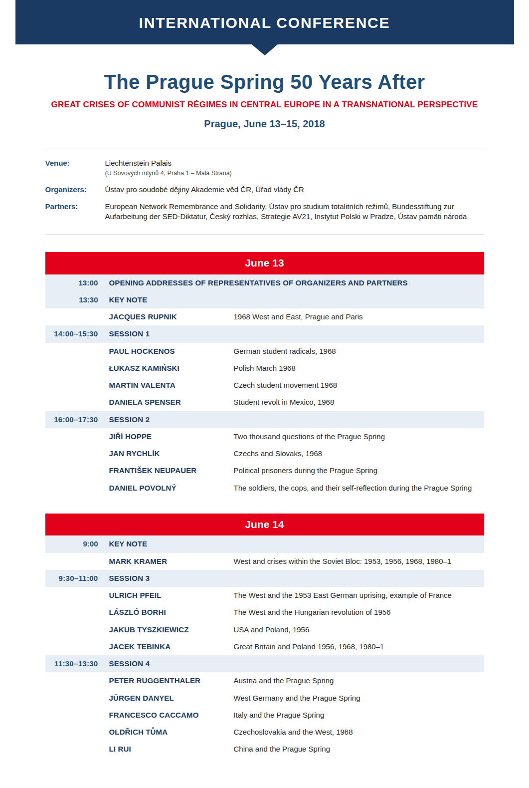International Conference
The Prague Spring 50 Years After
Great crises of communist régimes in Central Europe in a transnational perspective
Prague, June 13–15, 2018
| Venue: | Liechtenstein Palais (U Sovových mlýnů 4, Praha 1 – Malá Strana) |
| Organizers: | Ústav pro soudobé dějiny Akademie věd ČR, Úřad vlády ČR |
| Partners: | European Network Remembrance and Solidarity, Ústav pro studium totalitních režimů, Bundesstiftung zur Aufarbeitung der SED-Diktatur, Český rozhlas, Strategie AV21, Instytut Polski w Pradze, Ústav pamäti národa |
June 13
| 13:00 | Opening addresses of representatives of organizers and partners |
| 13:30 | Key note |
| | Jacques Rupnik | 1968 West and East, Prague and Paris |
| 14:00–15:30 | Session 1 |
| | Paul Hockenos | German student radicals, 1968 |
| | Łukasz Kamiński | Polish March 1968 |
| | Martin Valenta | Czech student movement 1968 |
| | Daniela Spenser | Student revolt in Mexico, 1968 |
| 16:00–17:30 | Session 2 |
| | Jiří Hoppe | Two thousand questions of the Prague Spring |
| | Jan Rychlík | Czechs and Slovaks, 1968 |
| | František Neupauer | Political prisoners during the Prague Spring |
| | Daniel Povolný | The soldiers, the cops, and their self-reflection during the Prague Spring |
June 14
| 9:00 | Key note |
| | Mark Kramer | West and crises within the Soviet Bloc: 1953, 1956, 1968, 1980–1 |
| 9:30–11:00 | Session 3 |
| | Ulrich Pfeil | The West and the 1953 East German uprising, example of France |
| | László Borhi | The West and the Hungarian revolution of 1956 |
| | Jakub Tyszkiewicz | USA and Poland, 1956 |
| | Jacek Tebinka | Great Britain and Poland 1956, 1968, 1980–1 |
| 11:30–13:30 | Session 4 |
| | Peter Ruggenthaler | Austria and the Prague Spring |
| | Jürgen Danyel | West Germany and the Prague Spring |
| | Francesco Caccamo | Italy and the Prague Spring |
| | Oldřich Tůma | Czechoslovakia and the West, 1968 |
| | Li Rui | China and the Prague Spring |